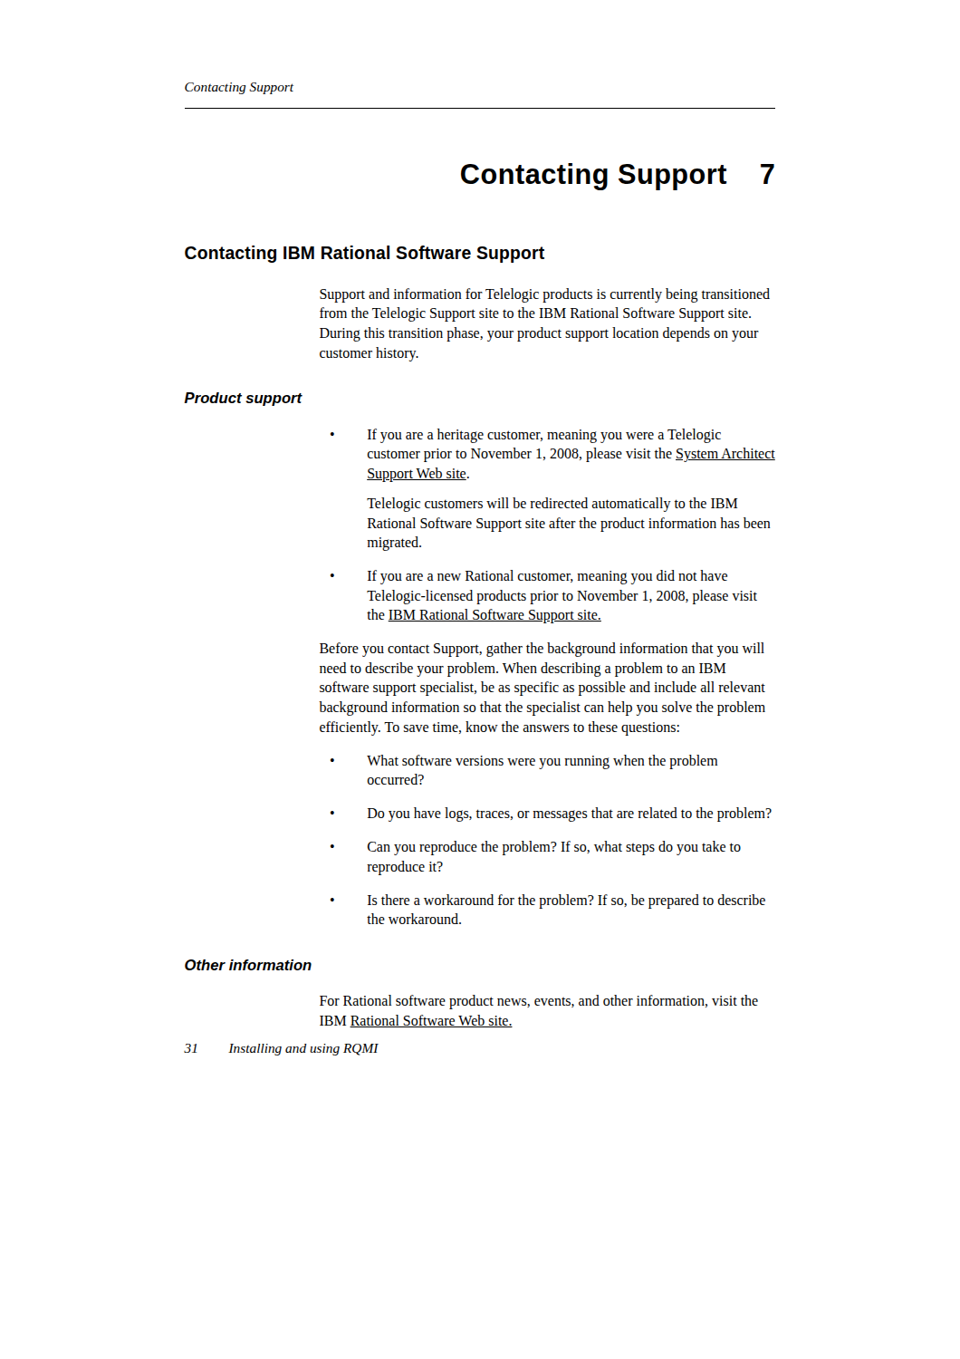Contacting Support
Contacting Support 7
Contacting IBM Rational Software Support
Support and information for Telelogic products is currently being transitioned from the Telelogic Support site to the IBM Rational Software Support site. During this transition phase, your product support location depends on your customer history.
Product support
If you are a heritage customer, meaning you were a Telelogic customer prior to November 1, 2008, please visit the System Architect Support Web site.
Telelogic customers will be redirected automatically to the IBM Rational Software Support site after the product information has been migrated.
If you are a new Rational customer, meaning you did not have Telelogic-licensed products prior to November 1, 2008, please visit the IBM Rational Software Support site.
Before you contact Support, gather the background information that you will need to describe your problem. When describing a problem to an IBM software support specialist, be as specific as possible and include all relevant background information so that the specialist can help you solve the problem efficiently. To save time, know the answers to these questions:
What software versions were you running when the problem occurred?
Do you have logs, traces, or messages that are related to the problem?
Can you reproduce the problem? If so, what steps do you take to reproduce it?
Is there a workaround for the problem? If so, be prepared to describe the workaround.
Other information
For Rational software product news, events, and other information, visit the IBM Rational Software Web site.
31 Installing and using RQMI